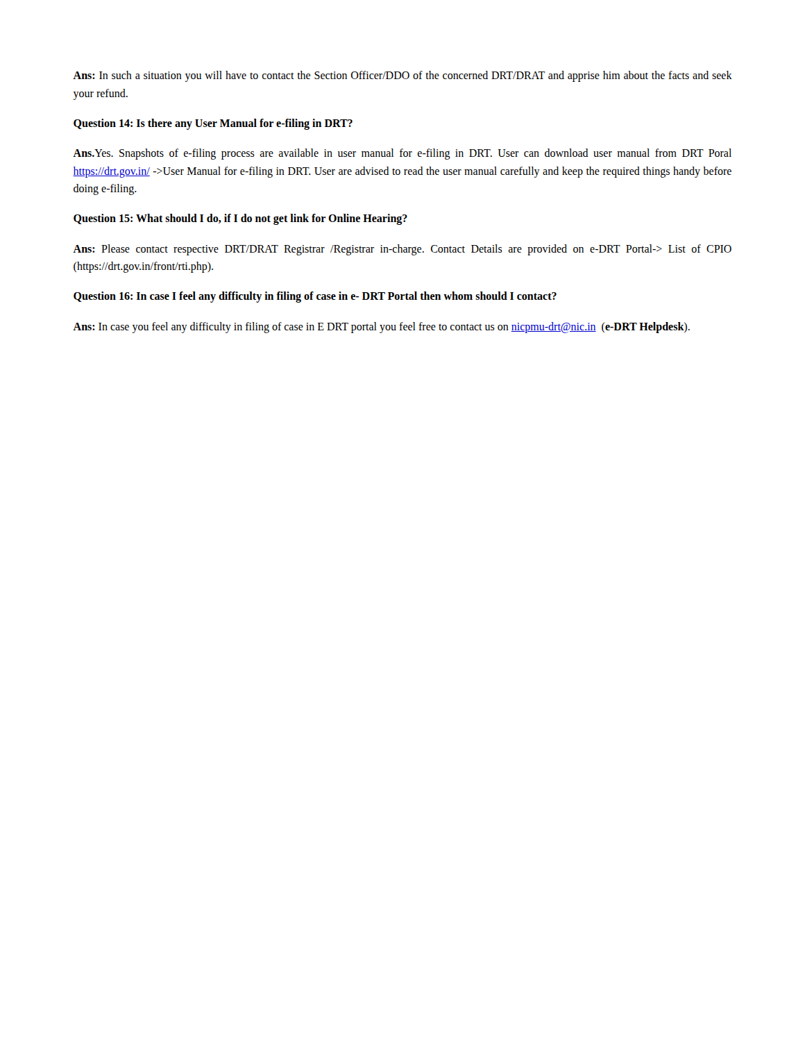Ans: In such a situation you will have to contact the Section Officer/DDO of the concerned DRT/DRAT and apprise him about the facts and seek your refund.
Question 14: Is there any User Manual for e-filing in DRT?
Ans. Yes. Snapshots of e-filing process are available in user manual for e-filing in DRT. User can download user manual from DRT Poral https://drt.gov.in/ ->User Manual for e-filing in DRT. User are advised to read the user manual carefully and keep the required things handy before doing e-filing.
Question 15: What should I do, if I do not get link for Online Hearing?
Ans: Please contact respective DRT/DRAT Registrar /Registrar in-charge. Contact Details are provided on e-DRT Portal-> List of CPIO (https://drt.gov.in/front/rti.php).
Question 16: In case I feel any difficulty in filing of case in e- DRT Portal then whom should I contact?
Ans: In case you feel any difficulty in filing of case in E DRT portal you feel free to contact us on nicpmu-drt@nic.in (e-DRT Helpdesk).